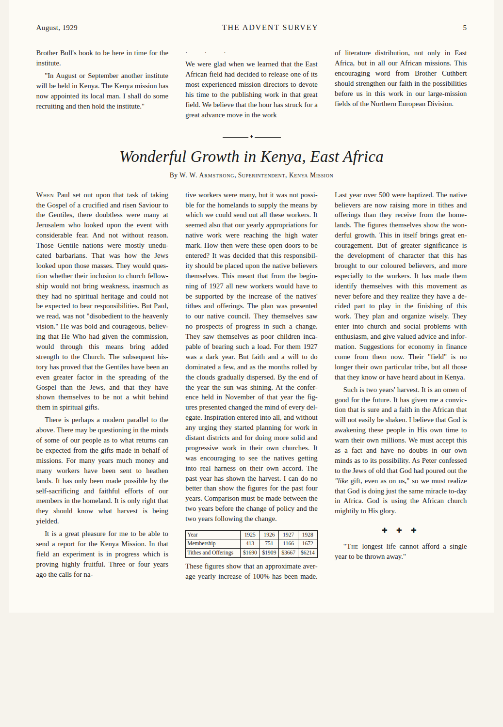August, 1929 The Advent Survey 5
Brother Bull's book to be here in time for the institute.
"In August or September another institute will be held in Kenya. The Kenya mission has now appointed its local man. I shall do some recruiting and then hold the institute."
· · ·
We were glad when we learned that the East African field had decided to release one of its most experienced mission directors to devote his time to the publishing work in that great field. We believe that the hour has struck for a great advance move in the work
of literature distribution, not only in East Africa, but in all our African missions. This encouraging word from Brother Cuthbert should strengthen our faith in the possibilities before us in this work in our large-mission fields of the Northern European Division.
Wonderful Growth in Kenya, East Africa
By W. W. Armstrong, Superintendent, Kenya Mission
When Paul set out upon that task of taking the Gospel of a crucified and risen Saviour to the Gentiles, there doubtless were many at Jerusalem who looked upon the event with considerable fear. And not without reason. Those Gentile nations were mostly uneducated barbarians. That was how the Jews looked upon those masses. They would question whether their inclusion to church fellowship would not bring weakness, inasmuch as they had no spiritual heritage and could not be expected to bear responsibilities. But Paul, we read, was not "disobedient to the heavenly vision." He was bold and courageous, believing that He Who had given the commission, would through this means bring added strength to the Church. The subsequent history has proved that the Gentiles have been an even greater factor in the spreading of the Gospel than the Jews, and that they have shown themselves to be not a whit behind them in spiritual gifts.
There is perhaps a modern parallel to the above. There may be questioning in the minds of some of our people as to what returns can be expected from the gifts made in behalf of missions. For many years much money and many workers have been sent to heathen lands. It has only been made possible by the self-sacrificing and faithful efforts of our members in the homeland. It is only right that they should know what harvest is being yielded.
It is a great pleasure for me to be able to send a report for the Kenya Mission. In that field an experiment is in progress which is proving highly fruitful. Three or four years ago the calls for na-
tive workers were many, but it was not possible for the homelands to supply the means by which we could send out all these workers. It seemed also that our yearly appropriations for native work were reaching the high water mark. How then were these open doors to be entered? It was decided that this responsibility should be placed upon the native believers themselves. This meant that from the beginning of 1927 all new workers would have to be supported by the increase of the natives' tithes and offerings. The plan was presented to our native council. They themselves saw no prospects of progress in such a change. They saw themselves as poor children incapable of bearing such a load. For them 1927 was a dark year. But faith and a will to do dominated a few, and as the months rolled by the clouds gradually dispersed. By the end of the year the sun was shining. At the conference held in November of that year the figures presented changed the mind of every delegate. Inspiration entered into all, and without any urging they started planning for work in distant districts and for doing more solid and progressive work in their own churches. It was encouraging to see the natives getting into real harness on their own accord. The past year has shown the harvest. I can do no better than show the figures for the past four years. Comparison must be made between the two years before the change of policy and the two years following the change.
| Year | 1925 | 1926 | 1927 | 1928 |
| --- | --- | --- | --- | --- |
| Membership | 413 | 751 | 1166 | 1672 |
| Tithes and Offerings | $1690 | $1909 | $3667 | $6214 |
These figures show that an approximate average yearly increase of 100% has been made. Last year over 500 were baptized. The native believers are now raising more in tithes and offerings than they receive from the homelands. The figures themselves show the wonderful growth. This in itself brings great encouragement. But of greater significance is the development of character that this has brought to our coloured believers, and more especially to the workers. It has made them identify themselves with this movement as never before and they realize they have a decided part to play in the finishing of this work. They plan and organize wisely. They enter into church and social problems with enthusiasm, and give valued advice and information. Suggestions for economy in finance come from them now. Their "field" is no longer their own particular tribe, but all those that they know or have heard about in Kenya.
Such is two years' harvest. It is an omen of good for the future. It has given me a conviction that is sure and a faith in the African that will not easily be shaken. I believe that God is awakening these people in His own time to warn their own millions. We must accept this as a fact and have no doubts in our own minds as to its possibility. As Peter confessed to the Jews of old that God had poured out the "like gift, even as on us," so we must realize that God is doing just the same miracle to-day in Africa. God is using the African church mightily to His glory.
✚ ✚ ✚
"The longest life cannot afford a single year to be thrown away."